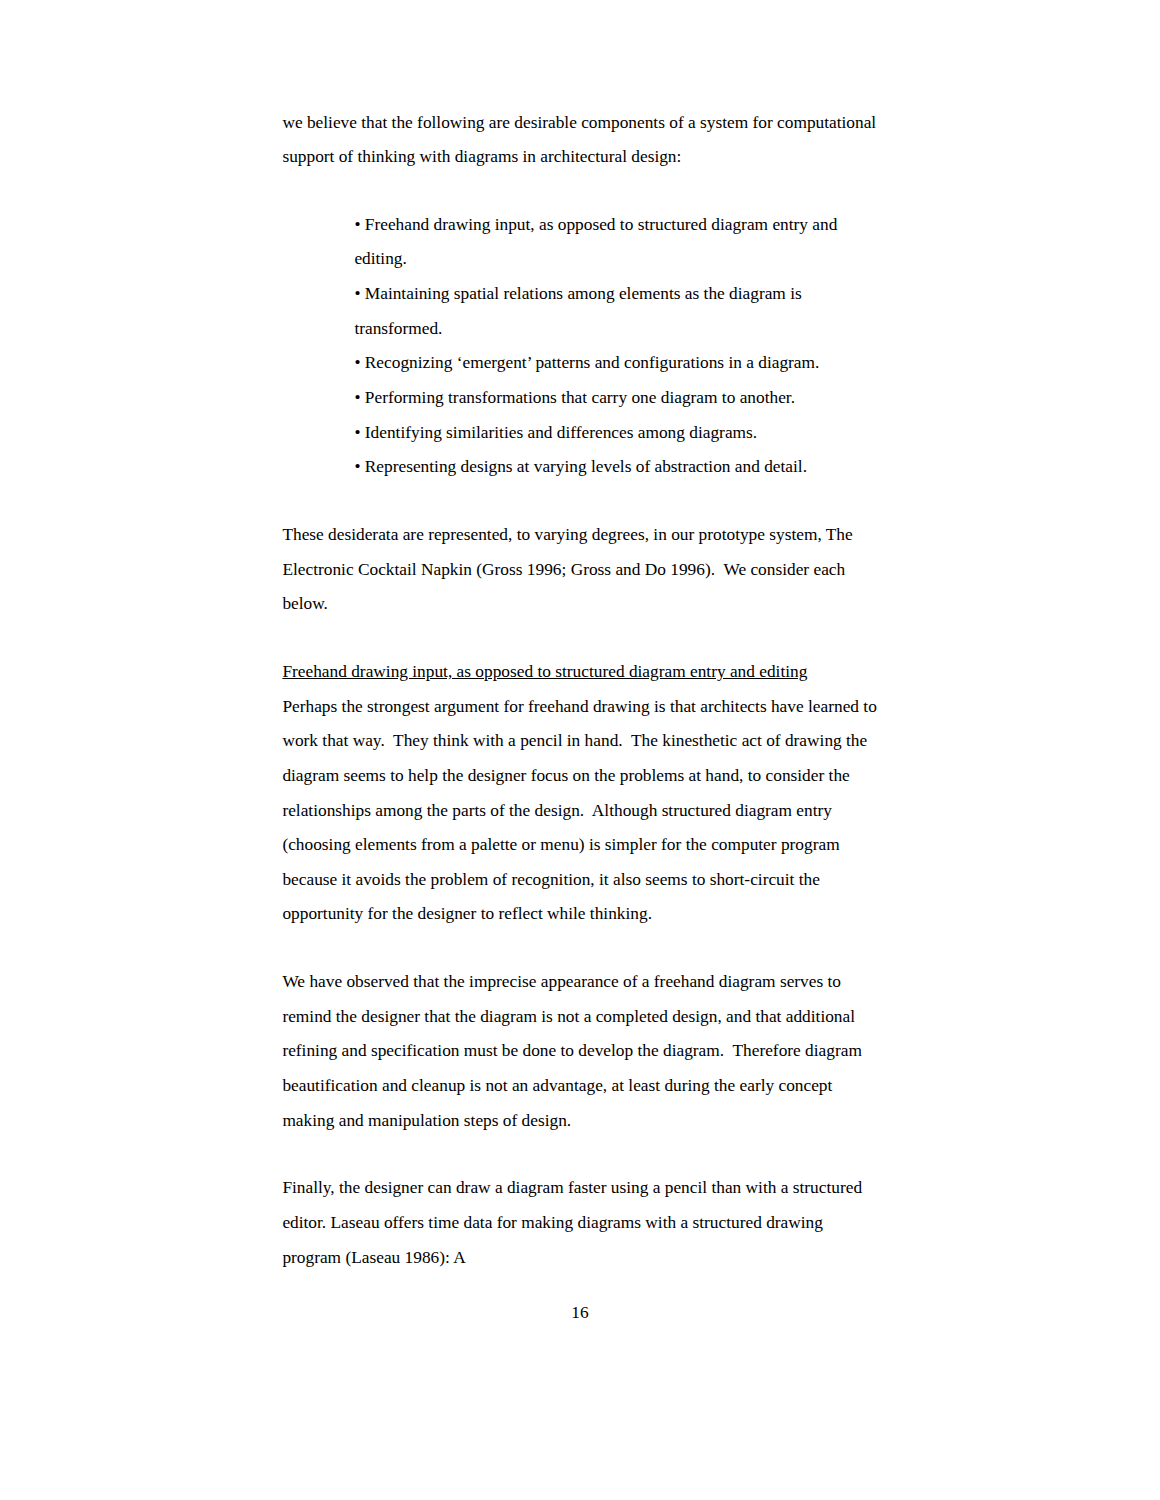we believe that the following are desirable components of a system for computational support of thinking with diagrams in architectural design:
Freehand drawing input, as opposed to structured diagram entry and editing.
Maintaining spatial relations among elements as the diagram is transformed.
Recognizing ‘emergent’ patterns and configurations in a diagram.
Performing transformations that carry one diagram to another.
Identifying similarities and differences among diagrams.
Representing designs at varying levels of abstraction and detail.
These desiderata are represented, to varying degrees, in our prototype system, The Electronic Cocktail Napkin (Gross 1996; Gross and Do 1996). We consider each below.
Freehand drawing input, as opposed to structured diagram entry and editing
Perhaps the strongest argument for freehand drawing is that architects have learned to work that way. They think with a pencil in hand. The kinesthetic act of drawing the diagram seems to help the designer focus on the problems at hand, to consider the relationships among the parts of the design. Although structured diagram entry (choosing elements from a palette or menu) is simpler for the computer program because it avoids the problem of recognition, it also seems to short-circuit the opportunity for the designer to reflect while thinking.
We have observed that the imprecise appearance of a freehand diagram serves to remind the designer that the diagram is not a completed design, and that additional refining and specification must be done to develop the diagram. Therefore diagram beautification and cleanup is not an advantage, at least during the early concept making and manipulation steps of design.
Finally, the designer can draw a diagram faster using a pencil than with a structured editor. Laseau offers time data for making diagrams with a structured drawing program (Laseau 1986): A
16